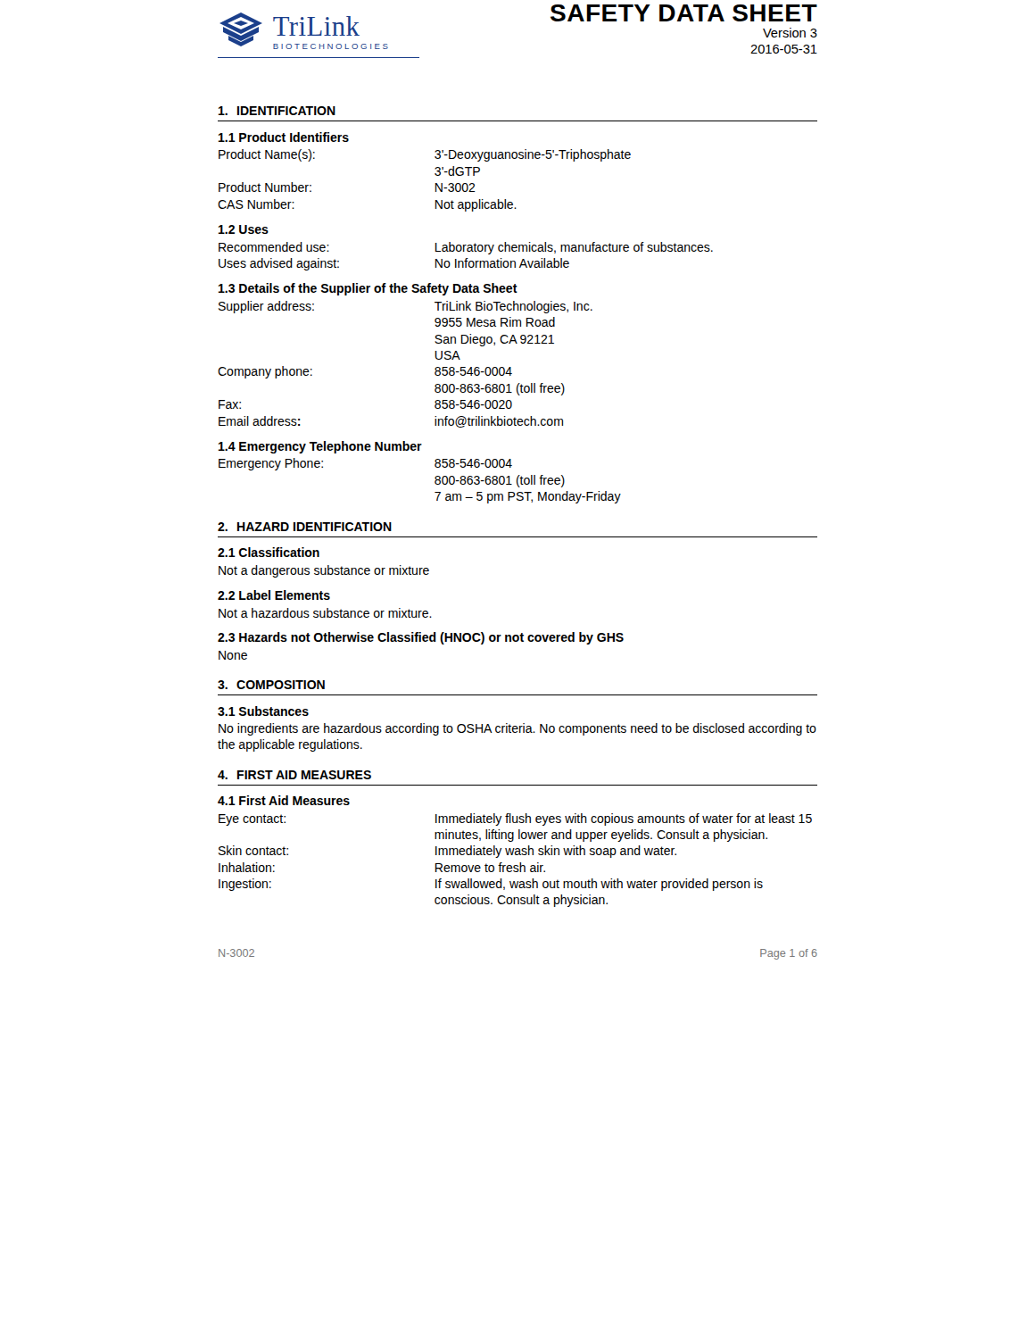TriLink
BIOTECHNOLOGIES
SAFETY DATA SHEET
Version 3
2016-05-31
1. IDENTIFICATION
1.1 Product Identifiers
| Product Name(s): | 3'-Deoxyguanosine-5'-Triphosphate |
| | 3'-dGTP |
| Product Number: | N-3002 |
| CAS Number: | Not applicable. |
1.2 Uses
| Recommended use: | Laboratory chemicals, manufacture of substances. |
| Uses advised against: | No Information Available |
1.3 Details of the Supplier of the Safety Data Sheet
| Supplier address: | TriLink BioTechnologies, Inc. |
| | 9955 Mesa Rim Road |
| | San Diego, CA 92121 |
| | USA |
| Company phone: | 858-546-0004 |
| | 800-863-6801 (toll free) |
| Fax: | 858-546-0020 |
| Email address : | info@trilinkbiotech.com |
1.4 Emergency Telephone Number
| Emergency Phone: | 858-546-0004 |
| | 800-863-6801 (toll free) |
| | 7 am – 5 pm PST, Monday-Friday |
2. HAZARD IDENTIFICATION
2.1 Classification
Not a dangerous substance or mixture
2.2 Label Elements
Not a hazardous substance or mixture.
2.3 Hazards not Otherwise Classified (HNOC) or not covered by GHS
None
3. COMPOSITION
3.1 Substances
No ingredients are hazardous according to OSHA criteria. No components need to be disclosed according to the applicable regulations.
4. FIRST AID MEASURES
4.1 First Aid Measures
| Eye contact: | Immediately flush eyes with copious amounts of water for at least 15 minutes, lifting lower and upper eyelids. Consult a physician. |
| Skin contact: | Immediately wash skin with soap and water. |
| Inhalation: | Remove to fresh air. |
| Ingestion: | If swallowed, wash out mouth with water provided person is conscious. Consult a physician. |
N-3002
Page 1 of 6